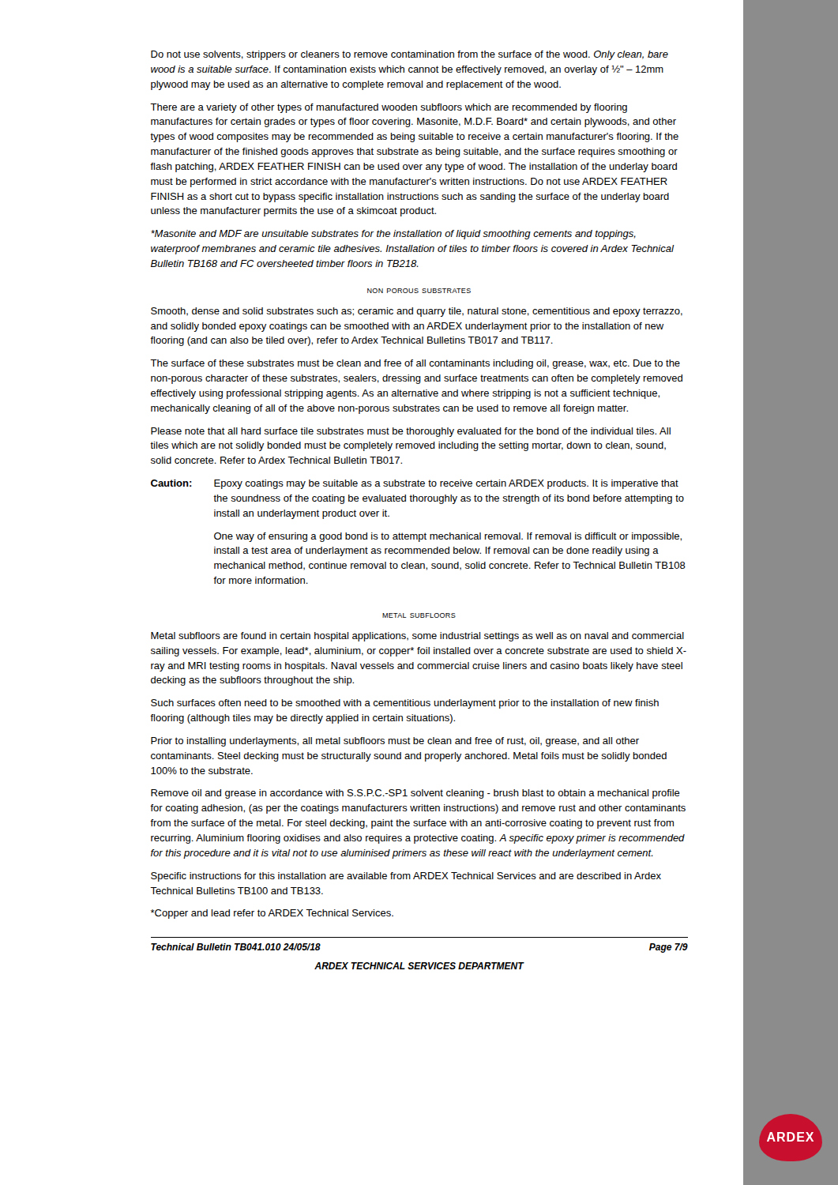ARDEX
Do not use solvents, strippers or cleaners to remove contamination from the surface of the wood. Only clean, bare wood is a suitable surface. If contamination exists which cannot be effectively removed, an overlay of ½" – 12mm plywood may be used as an alternative to complete removal and replacement of the wood.
There are a variety of other types of manufactured wooden subfloors which are recommended by flooring manufactures for certain grades or types of floor covering. Masonite, M.D.F. Board* and certain plywoods, and other types of wood composites may be recommended as being suitable to receive a certain manufacturer's flooring. If the manufacturer of the finished goods approves that substrate as being suitable, and the surface requires smoothing or flash patching, ARDEX FEATHER FINISH can be used over any type of wood. The installation of the underlay board must be performed in strict accordance with the manufacturer's written instructions. Do not use ARDEX FEATHER FINISH as a short cut to bypass specific installation instructions such as sanding the surface of the underlay board unless the manufacturer permits the use of a skimcoat product.
*Masonite and MDF are unsuitable substrates for the installation of liquid smoothing cements and toppings, waterproof membranes and ceramic tile adhesives. Installation of tiles to timber floors is covered in Ardex Technical Bulletin TB168 and FC oversheeted timber floors in TB218.
Non Porous Substrates
Smooth, dense and solid substrates such as; ceramic and quarry tile, natural stone, cementitious and epoxy terrazzo, and solidly bonded epoxy coatings can be smoothed with an ARDEX underlayment prior to the installation of new flooring (and can also be tiled over), refer to Ardex Technical Bulletins TB017 and TB117.
The surface of these substrates must be clean and free of all contaminants including oil, grease, wax, etc. Due to the non-porous character of these substrates, sealers, dressing and surface treatments can often be completely removed effectively using professional stripping agents. As an alternative and where stripping is not a sufficient technique, mechanically cleaning of all of the above non-porous substrates can be used to remove all foreign matter.
Please note that all hard surface tile substrates must be thoroughly evaluated for the bond of the individual tiles. All tiles which are not solidly bonded must be completely removed including the setting mortar, down to clean, sound, solid concrete. Refer to Ardex Technical Bulletin TB017.
Caution:
Epoxy coatings may be suitable as a substrate to receive certain ARDEX products. It is imperative that the soundness of the coating be evaluated thoroughly as to the strength of its bond before attempting to install an underlayment product over it.
One way of ensuring a good bond is to attempt mechanical removal. If removal is difficult or impossible, install a test area of underlayment as recommended below. If removal can be done readily using a mechanical method, continue removal to clean, sound, solid concrete. Refer to Technical Bulletin TB108 for more information.
Metal subfloors
Metal subfloors are found in certain hospital applications, some industrial settings as well as on naval and commercial sailing vessels. For example, lead*, aluminium, or copper* foil installed over a concrete substrate are used to shield X-ray and MRI testing rooms in hospitals. Naval vessels and commercial cruise liners and casino boats likely have steel decking as the subfloors throughout the ship.
Such surfaces often need to be smoothed with a cementitious underlayment prior to the installation of new finish flooring (although tiles may be directly applied in certain situations).
Prior to installing underlayments, all metal subfloors must be clean and free of rust, oil, grease, and all other contaminants. Steel decking must be structurally sound and properly anchored. Metal foils must be solidly bonded 100% to the substrate.
Remove oil and grease in accordance with S.S.P.C.-SP1 solvent cleaning - brush blast to obtain a mechanical profile for coating adhesion, (as per the coatings manufacturers written instructions) and remove rust and other contaminants from the surface of the metal. For steel decking, paint the surface with an anti-corrosive coating to prevent rust from recurring. Aluminium flooring oxidises and also requires a protective coating. A specific epoxy primer is recommended for this procedure and it is vital not to use aluminised primers as these will react with the underlayment cement.
Specific instructions for this installation are available from ARDEX Technical Services and are described in Ardex Technical Bulletins TB100 and TB133.
*Copper and lead refer to ARDEX Technical Services.
Technical Bulletin TB041.010 24/05/18 Page 7/9
ARDEX TECHNICAL SERVICES DEPARTMENT